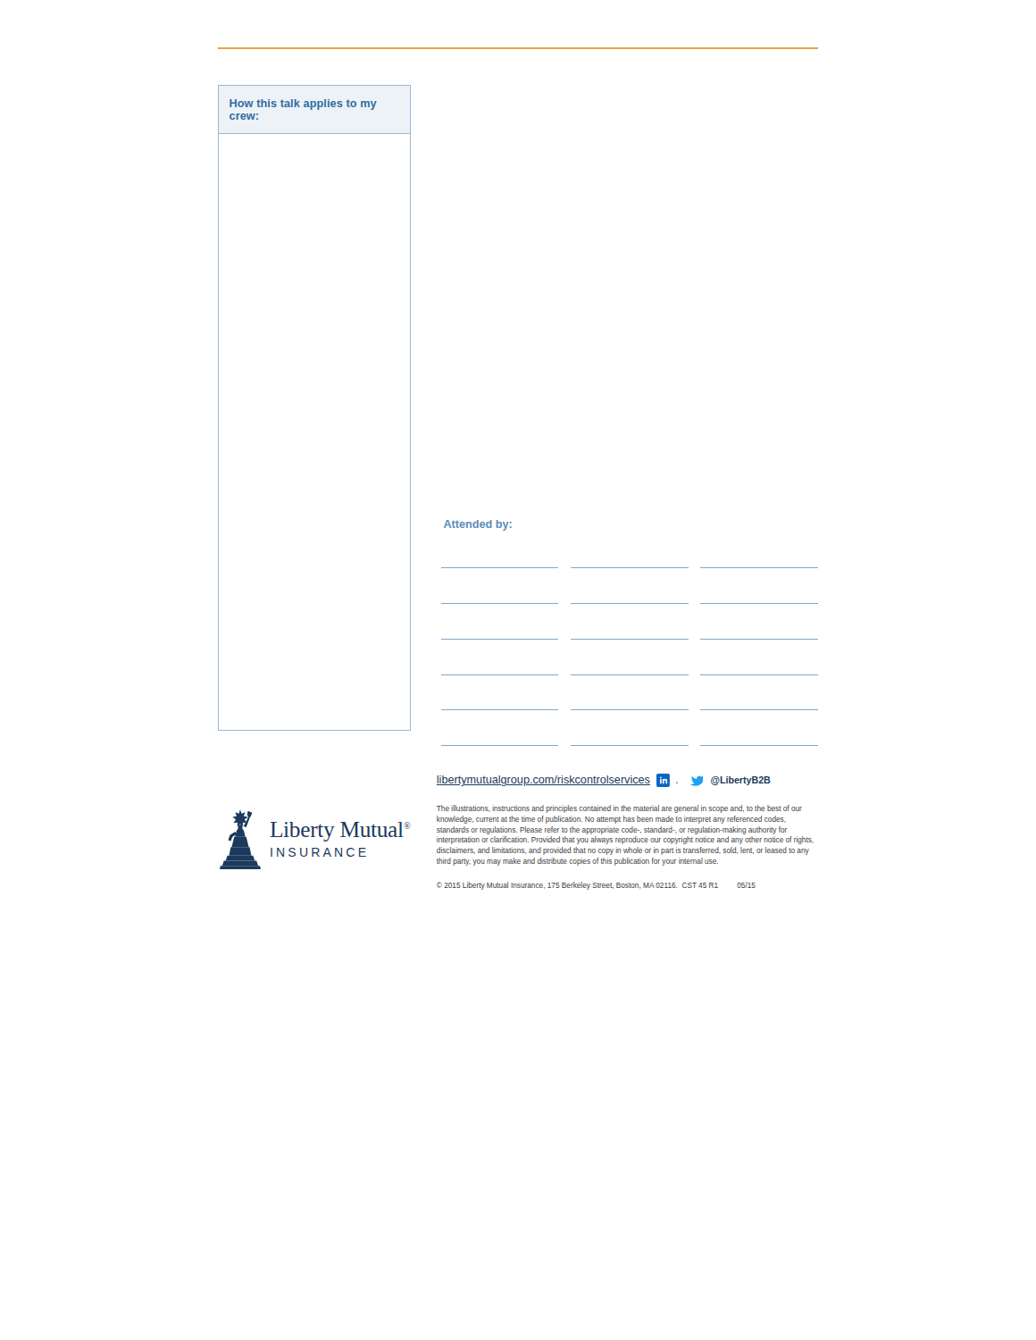How this talk applies to my crew:
Attended by:
Liberty Mutual®
INSURANCE
libertymutualgroup.com/riskcontrolservices . @LibertyB2B
The illustrations, instructions and principles contained in the material are general in scope and, to the best of our knowledge, current at the time of publication. No attempt has been made to interpret any referenced codes, standards or regulations. Please refer to the appropriate code-, standard-, or regulation-making authority for interpretation or clarification. Provided that you always reproduce our copyright notice and any other notice of rights, disclaimers, and limitations, and provided that no copy in whole or in part is transferred, sold, lent, or leased to any third party, you may make and distribute copies of this publication for your internal use.
© 2015 Liberty Mutual Insurance, 175 Berkeley Street, Boston, MA 02116. CST 45 R1 05/15